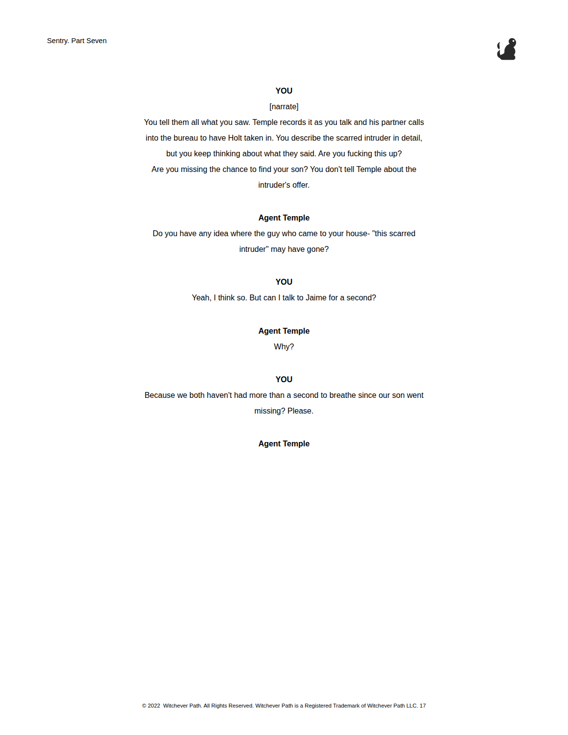Sentry. Part Seven
YOU
[narrate]
You tell them all what you saw. Temple records it as you talk and his partner calls into the bureau to have Holt taken in. You describe the scarred intruder in detail, but you keep thinking about what they said. Are you fucking this up?
Are you missing the chance to find your son? You don't tell Temple about the intruder's offer.
Agent Temple
Do you have any idea where the guy who came to your house- "this scarred intruder" may have gone?
YOU
Yeah, I think so. But can I talk to Jaime for a second?
Agent Temple
Why?
YOU
Because we both haven't had more than a second to breathe since our son went missing? Please.
Agent Temple
© 2022 Witchever Path. All Rights Reserved. Witchever Path is a Registered Trademark of Witchever Path LLC. 17